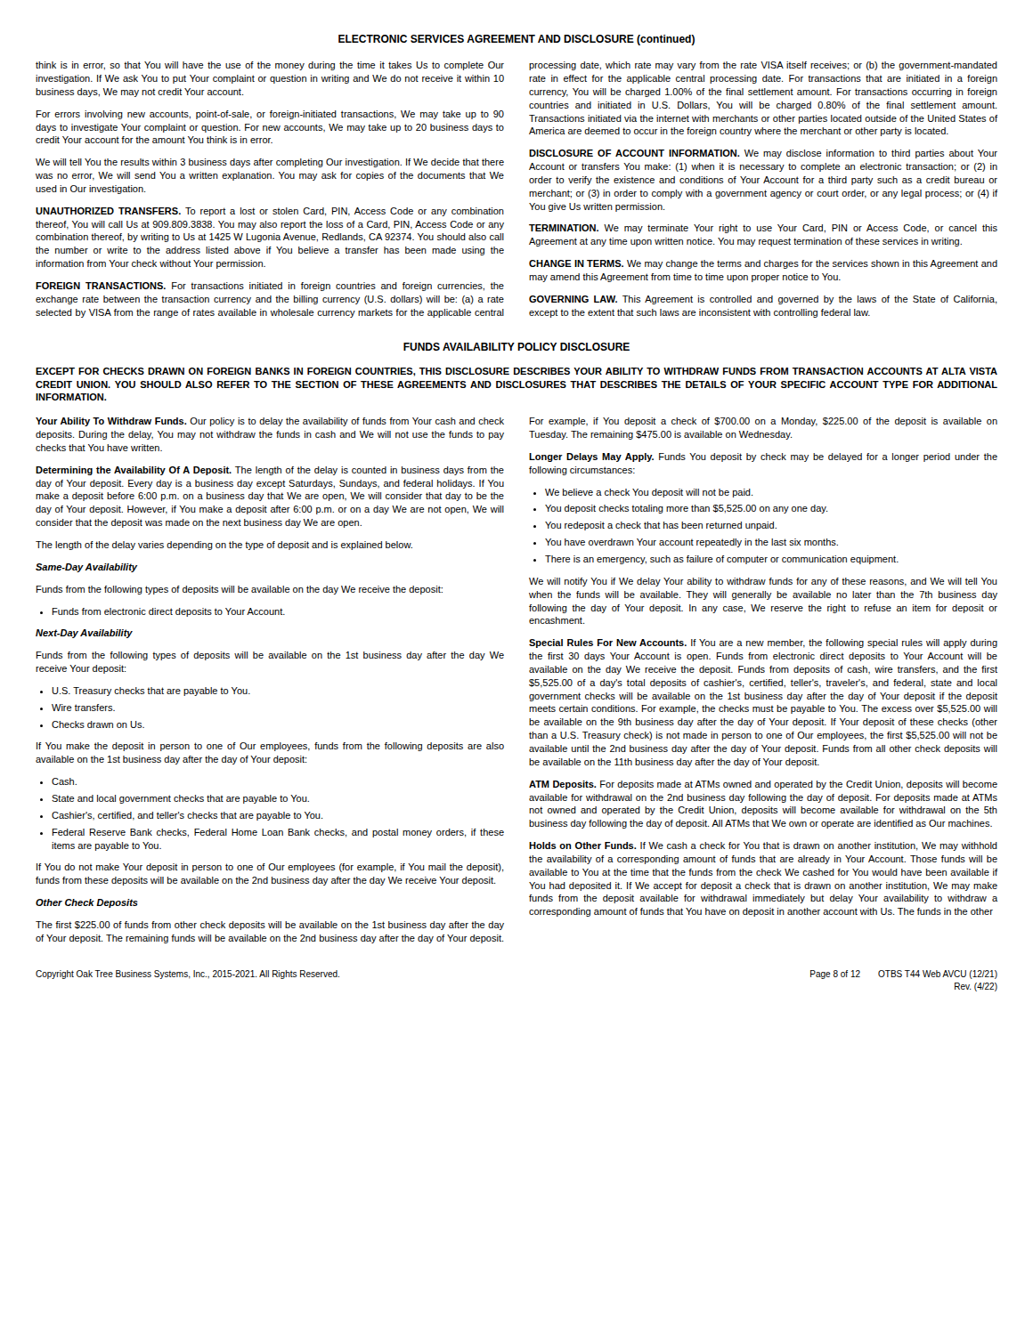ELECTRONIC SERVICES AGREEMENT AND DISCLOSURE (continued)
think is in error, so that You will have the use of the money during the time it takes Us to complete Our investigation. If We ask You to put Your complaint or question in writing and We do not receive it within 10 business days, We may not credit Your account.
For errors involving new accounts, point-of-sale, or foreign-initiated transactions, We may take up to 90 days to investigate Your complaint or question. For new accounts, We may take up to 20 business days to credit Your account for the amount You think is in error.
We will tell You the results within 3 business days after completing Our investigation. If We decide that there was no error, We will send You a written explanation. You may ask for copies of the documents that We used in Our investigation.
UNAUTHORIZED TRANSFERS. To report a lost or stolen Card, PIN, Access Code or any combination thereof, You will call Us at 909.809.3838. You may also report the loss of a Card, PIN, Access Code or any combination thereof, by writing to Us at 1425 W Lugonia Avenue, Redlands, CA 92374. You should also call the number or write to the address listed above if You believe a transfer has been made using the information from Your check without Your permission.
FOREIGN TRANSACTIONS. For transactions initiated in foreign countries and foreign currencies, the exchange rate between the transaction currency and the billing currency (U.S. dollars) will be: (a) a rate selected by VISA from the range of rates available in wholesale currency markets for the applicable central processing date, which rate may vary from the rate VISA itself receives; or (b) the government-mandated rate in effect for the applicable central processing date. For transactions that are initiated in a foreign currency, You will be charged 1.00% of the final settlement amount. For transactions occurring in foreign countries and initiated in U.S. Dollars, You will be charged 0.80% of the final settlement amount. Transactions initiated via the internet with merchants or other parties located outside of the United States of America are deemed to occur in the foreign country where the merchant or other party is located.
DISCLOSURE OF ACCOUNT INFORMATION. We may disclose information to third parties about Your Account or transfers You make: (1) when it is necessary to complete an electronic transaction; or (2) in order to verify the existence and conditions of Your Account for a third party such as a credit bureau or merchant; or (3) in order to comply with a government agency or court order, or any legal process; or (4) if You give Us written permission.
TERMINATION. We may terminate Your right to use Your Card, PIN or Access Code, or cancel this Agreement at any time upon written notice. You may request termination of these services in writing.
CHANGE IN TERMS. We may change the terms and charges for the services shown in this Agreement and may amend this Agreement from time to time upon proper notice to You.
GOVERNING LAW. This Agreement is controlled and governed by the laws of the State of California, except to the extent that such laws are inconsistent with controlling federal law.
FUNDS AVAILABILITY POLICY DISCLOSURE
EXCEPT FOR CHECKS DRAWN ON FOREIGN BANKS IN FOREIGN COUNTRIES, THIS DISCLOSURE DESCRIBES YOUR ABILITY TO WITHDRAW FUNDS FROM TRANSACTION ACCOUNTS AT ALTA VISTA CREDIT UNION. YOU SHOULD ALSO REFER TO THE SECTION OF THESE AGREEMENTS AND DISCLOSURES THAT DESCRIBES THE DETAILS OF YOUR SPECIFIC ACCOUNT TYPE FOR ADDITIONAL INFORMATION.
Your Ability To Withdraw Funds. Our policy is to delay the availability of funds from Your cash and check deposits. During the delay, You may not withdraw the funds in cash and We will not use the funds to pay checks that You have written.
Determining the Availability Of A Deposit. The length of the delay is counted in business days from the day of Your deposit. Every day is a business day except Saturdays, Sundays, and federal holidays. If You make a deposit before 6:00 p.m. on a business day that We are open, We will consider that day to be the day of Your deposit. However, if You make a deposit after 6:00 p.m. or on a day We are not open, We will consider that the deposit was made on the next business day We are open.
The length of the delay varies depending on the type of deposit and is explained below.
Same-Day Availability
Funds from the following types of deposits will be available on the day We receive the deposit:
Funds from electronic direct deposits to Your Account.
Next-Day Availability
Funds from the following types of deposits will be available on the 1st business day after the day We receive Your deposit:
U.S. Treasury checks that are payable to You.
Wire transfers.
Checks drawn on Us.
If You make the deposit in person to one of Our employees, funds from the following deposits are also available on the 1st business day after the day of Your deposit:
Cash.
State and local government checks that are payable to You.
Cashier's, certified, and teller's checks that are payable to You.
Federal Reserve Bank checks, Federal Home Loan Bank checks, and postal money orders, if these items are payable to You.
If You do not make Your deposit in person to one of Our employees (for example, if You mail the deposit), funds from these deposits will be available on the 2nd business day after the day We receive Your deposit.
Other Check Deposits
The first $225.00 of funds from other check deposits will be available on the 1st business day after the day of Your deposit. The remaining funds will be available on the 2nd business day after the day of Your deposit. For example, if You deposit a check of $700.00 on a Monday, $225.00 of the deposit is available on Tuesday. The remaining $475.00 is available on Wednesday.
Longer Delays May Apply. Funds You deposit by check may be delayed for a longer period under the following circumstances:
We believe a check You deposit will not be paid.
You deposit checks totaling more than $5,525.00 on any one day.
You redeposit a check that has been returned unpaid.
You have overdrawn Your account repeatedly in the last six months.
There is an emergency, such as failure of computer or communication equipment.
We will notify You if We delay Your ability to withdraw funds for any of these reasons, and We will tell You when the funds will be available. They will generally be available no later than the 7th business day following the day of Your deposit. In any case, We reserve the right to refuse an item for deposit or encashment.
Special Rules For New Accounts. If You are a new member, the following special rules will apply during the first 30 days Your Account is open. Funds from electronic direct deposits to Your Account will be available on the day We receive the deposit. Funds from deposits of cash, wire transfers, and the first $5,525.00 of a day's total deposits of cashier's, certified, teller's, traveler's, and federal, state and local government checks will be available on the 1st business day after the day of Your deposit if the deposit meets certain conditions. For example, the checks must be payable to You. The excess over $5,525.00 will be available on the 9th business day after the day of Your deposit. If Your deposit of these checks (other than a U.S. Treasury check) is not made in person to one of Our employees, the first $5,525.00 will not be available until the 2nd business day after the day of Your deposit. Funds from all other check deposits will be available on the 11th business day after the day of Your deposit.
ATM Deposits. For deposits made at ATMs owned and operated by the Credit Union, deposits will become available for withdrawal on the 2nd business day following the day of deposit. For deposits made at ATMs not owned and operated by the Credit Union, deposits will become available for withdrawal on the 5th business day following the day of deposit. All ATMs that We own or operate are identified as Our machines.
Holds on Other Funds. If We cash a check for You that is drawn on another institution, We may withhold the availability of a corresponding amount of funds that are already in Your Account. Those funds will be available to You at the time that the funds from the check We cashed for You would have been available if You had deposited it. If We accept for deposit a check that is drawn on another institution, We may make funds from the deposit available for withdrawal immediately but delay Your availability to withdraw a corresponding amount of funds that You have on deposit in another account with Us. The funds in the other
Copyright Oak Tree Business Systems, Inc., 2015-2021. All Rights Reserved.
Page 8 of 12
OTBS T44 Web AVCU (12/21)
Rev. (4/22)